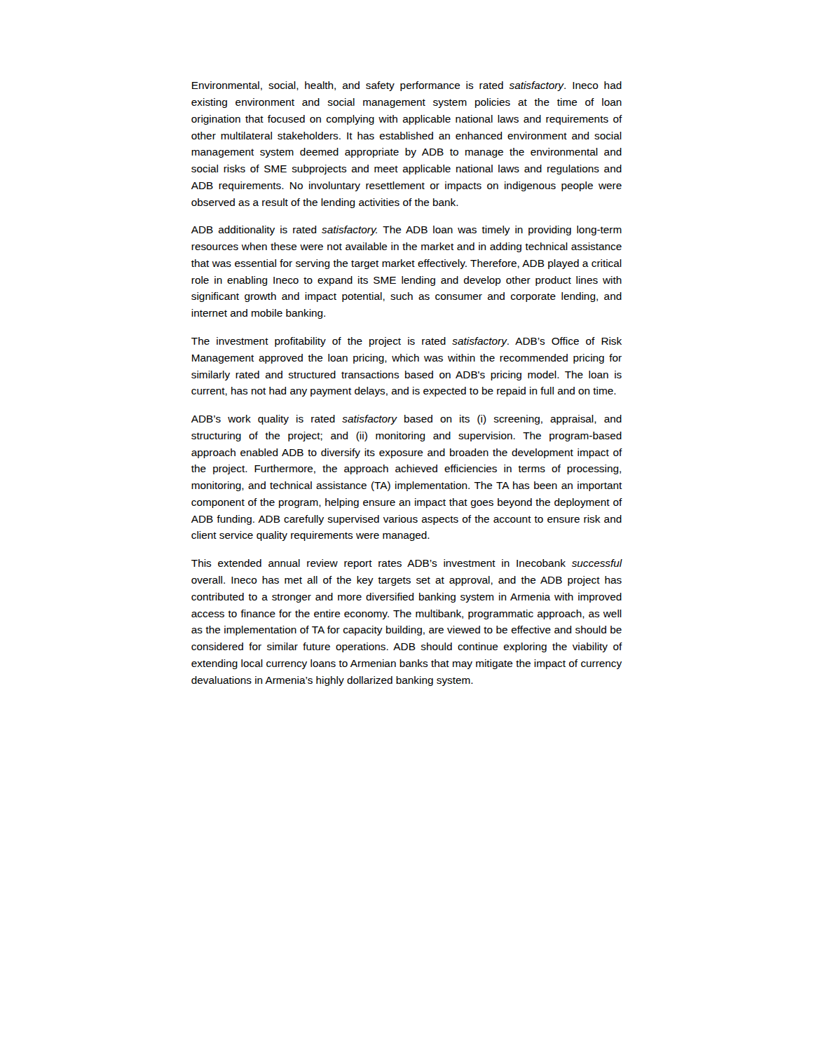Environmental, social, health, and safety performance is rated satisfactory. Ineco had existing environment and social management system policies at the time of loan origination that focused on complying with applicable national laws and requirements of other multilateral stakeholders. It has established an enhanced environment and social management system deemed appropriate by ADB to manage the environmental and social risks of SME subprojects and meet applicable national laws and regulations and ADB requirements. No involuntary resettlement or impacts on indigenous people were observed as a result of the lending activities of the bank.
ADB additionality is rated satisfactory. The ADB loan was timely in providing long-term resources when these were not available in the market and in adding technical assistance that was essential for serving the target market effectively. Therefore, ADB played a critical role in enabling Ineco to expand its SME lending and develop other product lines with significant growth and impact potential, such as consumer and corporate lending, and internet and mobile banking.
The investment profitability of the project is rated satisfactory. ADB’s Office of Risk Management approved the loan pricing, which was within the recommended pricing for similarly rated and structured transactions based on ADB's pricing model. The loan is current, has not had any payment delays, and is expected to be repaid in full and on time.
ADB’s work quality is rated satisfactory based on its (i) screening, appraisal, and structuring of the project; and (ii) monitoring and supervision. The program-based approach enabled ADB to diversify its exposure and broaden the development impact of the project. Furthermore, the approach achieved efficiencies in terms of processing, monitoring, and technical assistance (TA) implementation. The TA has been an important component of the program, helping ensure an impact that goes beyond the deployment of ADB funding. ADB carefully supervised various aspects of the account to ensure risk and client service quality requirements were managed.
This extended annual review report rates ADB’s investment in Inecobank successful overall. Ineco has met all of the key targets set at approval, and the ADB project has contributed to a stronger and more diversified banking system in Armenia with improved access to finance for the entire economy. The multibank, programmatic approach, as well as the implementation of TA for capacity building, are viewed to be effective and should be considered for similar future operations. ADB should continue exploring the viability of extending local currency loans to Armenian banks that may mitigate the impact of currency devaluations in Armenia’s highly dollarized banking system.